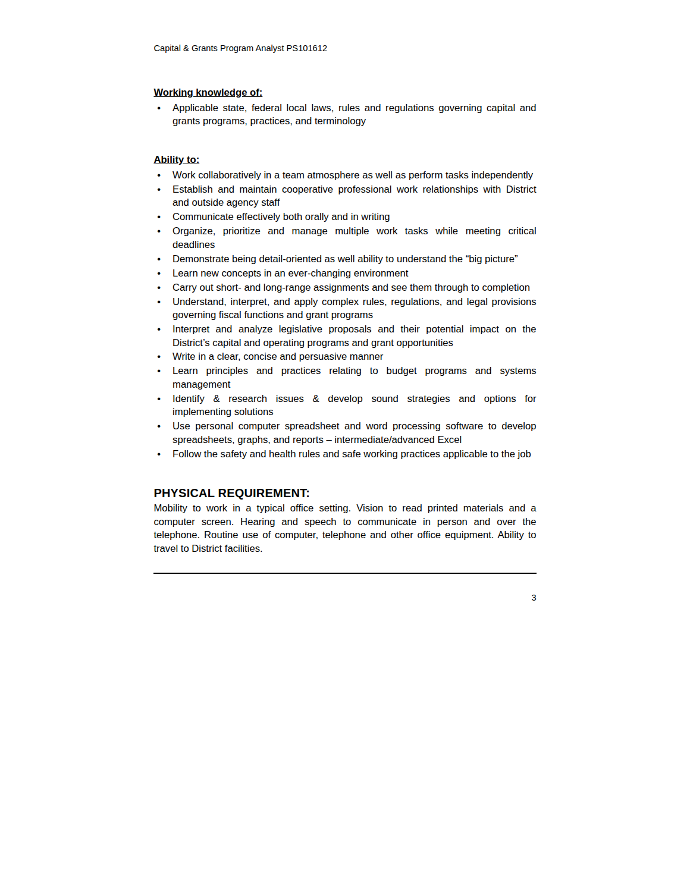Capital & Grants Program Analyst PS101612
Working knowledge of:
Applicable state, federal local laws, rules and regulations governing capital and grants programs, practices, and terminology
Ability to:
Work collaboratively in a team atmosphere as well as perform tasks independently
Establish and maintain cooperative professional work relationships with District and outside agency staff
Communicate effectively both orally and in writing
Organize, prioritize and manage multiple work tasks while meeting critical deadlines
Demonstrate being detail-oriented as well ability to understand the “big picture”
Learn new concepts in an ever-changing environment
Carry out short- and long-range assignments and see them through to completion
Understand, interpret, and apply complex rules, regulations, and legal provisions governing fiscal functions and grant programs
Interpret and analyze legislative proposals and their potential impact on the District’s capital and operating programs and grant opportunities
Write in a clear, concise and persuasive manner
Learn principles and practices relating to budget programs and systems management
Identify & research issues & develop sound strategies and options for implementing solutions
Use personal computer spreadsheet and word processing software to develop spreadsheets, graphs, and reports – intermediate/advanced Excel
Follow the safety and health rules and safe working practices applicable to the job
PHYSICAL REQUIREMENT:
Mobility to work in a typical office setting. Vision to read printed materials and a computer screen. Hearing and speech to communicate in person and over the telephone. Routine use of computer, telephone and other office equipment. Ability to travel to District facilities.
3